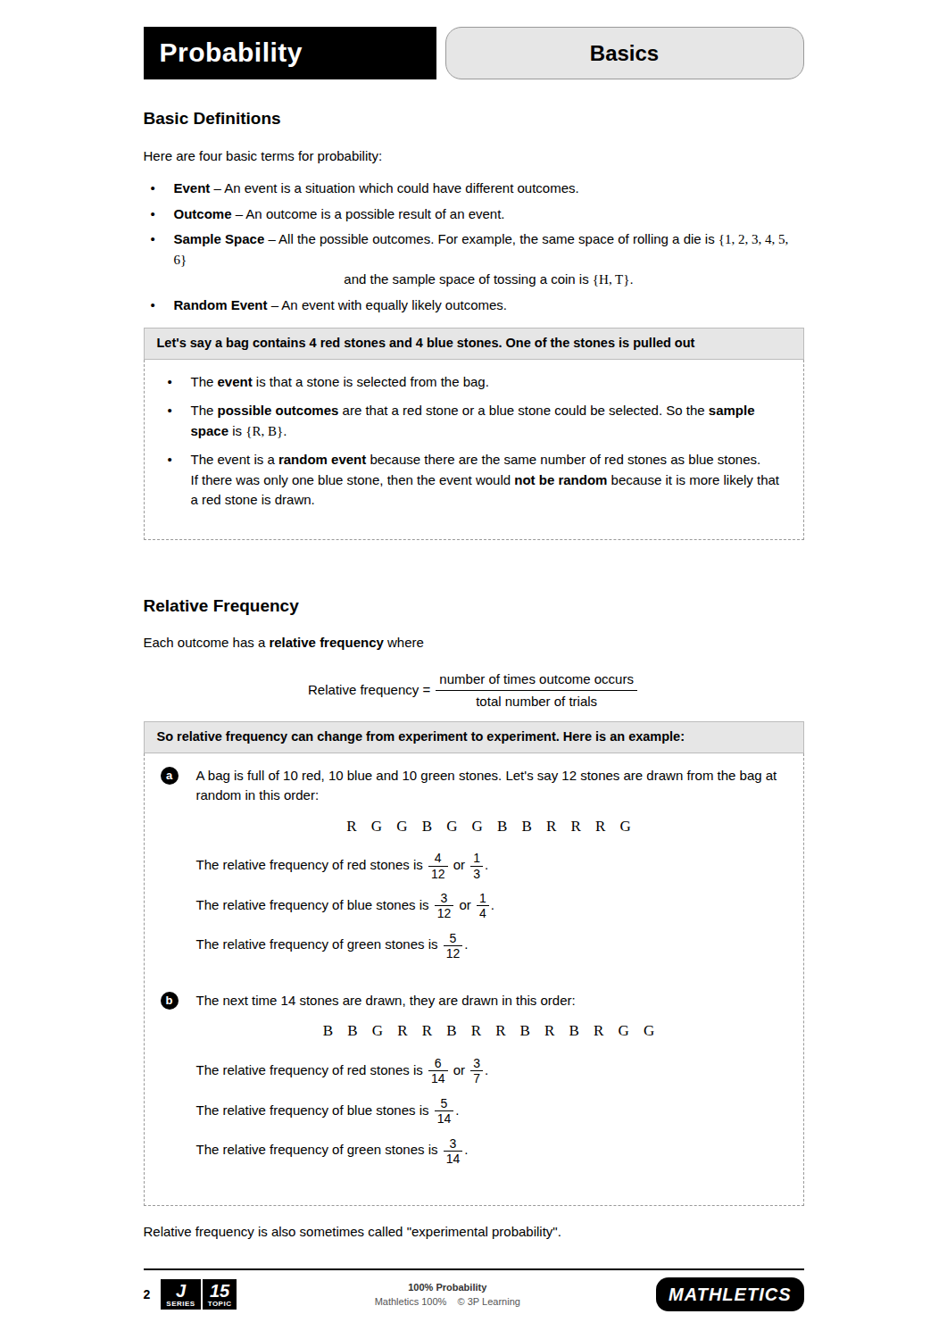Probability
Basics
Basic Definitions
Here are four basic terms for probability:
Event – An event is a situation which could have different outcomes.
Outcome – An outcome is a possible result of an event.
Sample Space – All the possible outcomes. For example, the same space of rolling a die is {1, 2, 3, 4, 5, 6}
and the sample space of tossing a coin is {H, T}.
Random Event – An event with equally likely outcomes.
Let's say a bag contains 4 red stones and 4 blue stones. One of the stones is pulled out
The event is that a stone is selected from the bag.
The possible outcomes are that a red stone or a blue stone could be selected. So the sample space is {R, B}.
The event is a random event because there are the same number of red stones as blue stones.
If there was only one blue stone, then the event would not be random because it is more likely that a red stone is drawn.
Relative Frequency
Each outcome has a relative frequency where
Relative frequency = number of times outcome occurs total number of trials
So relative frequency can change from experiment to experiment. Here is an example:
a A bag is full of 10 red, 10 blue and 10 green stones. Let's say 12 stones are drawn from the bag at random in this order:
R G G B G G B B R R R G
The relative frequency of red stones is 412 or 13.
The relative frequency of blue stones is 312 or 14.
The relative frequency of green stones is 512.
b The next time 14 stones are drawn, they are drawn in this order:
B B G R R B R R B R B R G G
The relative frequency of red stones is 614 or 37.
The relative frequency of blue stones is 514.
The relative frequency of green stones is 314.
Relative frequency is also sometimes called "experimental probability".
2
J SERIES
15 TOPIC
100% Probability
Mathletics 100% © 3P Learning
MATHLETICS